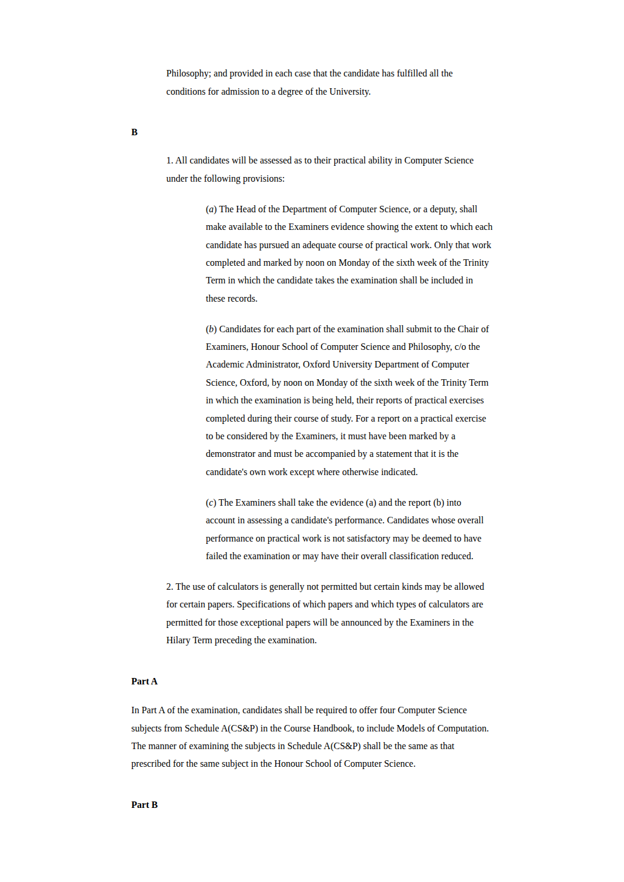Philosophy; and provided in each case that the candidate has fulfilled all the conditions for admission to a degree of the University.
B
1. All candidates will be assessed as to their practical ability in Computer Science under the following provisions:
(a) The Head of the Department of Computer Science, or a deputy, shall make available to the Examiners evidence showing the extent to which each candidate has pursued an adequate course of practical work. Only that work completed and marked by noon on Monday of the sixth week of the Trinity Term in which the candidate takes the examination shall be included in these records.
(b) Candidates for each part of the examination shall submit to the Chair of Examiners, Honour School of Computer Science and Philosophy, c/o the Academic Administrator, Oxford University Department of Computer Science, Oxford, by noon on Monday of the sixth week of the Trinity Term in which the examination is being held, their reports of practical exercises completed during their course of study. For a report on a practical exercise to be considered by the Examiners, it must have been marked by a demonstrator and must be accompanied by a statement that it is the candidate's own work except where otherwise indicated.
(c) The Examiners shall take the evidence (a) and the report (b) into account in assessing a candidate's performance. Candidates whose overall performance on practical work is not satisfactory may be deemed to have failed the examination or may have their overall classification reduced.
2. The use of calculators is generally not permitted but certain kinds may be allowed for certain papers. Specifications of which papers and which types of calculators are permitted for those exceptional papers will be announced by the Examiners in the Hilary Term preceding the examination.
Part A
In Part A of the examination, candidates shall be required to offer four Computer Science subjects from Schedule A(CS&P) in the Course Handbook, to include Models of Computation. The manner of examining the subjects in Schedule A(CS&P) shall be the same as that prescribed for the same subject in the Honour School of Computer Science.
Part B